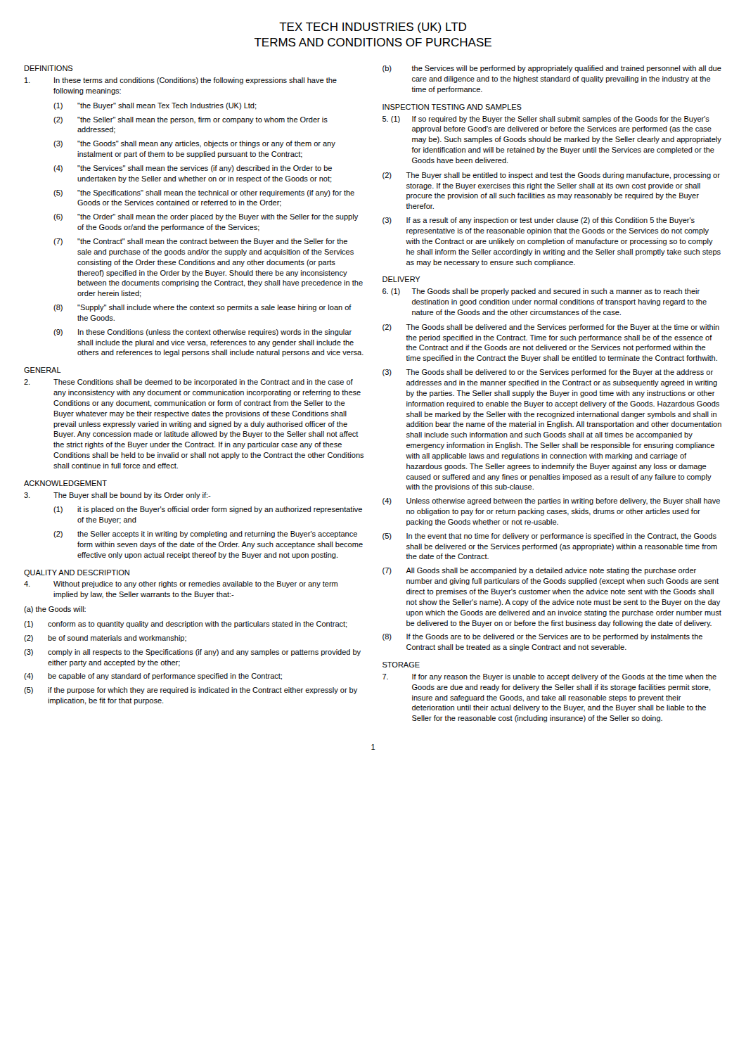TEX TECH INDUSTRIES (UK) LTD
TERMS AND CONDITIONS OF PURCHASE
Definitions
1.
In these terms and conditions (Conditions) the following expressions shall have the following meanings:
(1)
"the Buyer" shall mean Tex Tech Industries (UK) Ltd;
(2)
"the Seller" shall mean the person, firm or company to whom the Order is addressed;
(3)
"the Goods" shall mean any articles, objects or things or any of them or any instalment or part of them to be supplied pursuant to the Contract;
(4)
"the Services" shall mean the services (if any) described in the Order to be undertaken by the Seller and whether on or in respect of the Goods or not;
(5)
"the Specifications" shall mean the technical or other requirements (if any) for the Goods or the Services contained or referred to in the Order;
(6)
"the Order" shall mean the order placed by the Buyer with the Seller for the supply of the Goods or/and the performance of the Services;
(7)
"the Contract" shall mean the contract between the Buyer and the Seller for the sale and purchase of the goods and/or the supply and acquisition of the Services consisting of the Order these Conditions and any other documents (or parts thereof) specified in the Order by the Buyer. Should there be any inconsistency between the documents comprising the Contract, they shall have precedence in the order herein listed;
(8)
"Supply" shall include where the context so permits a sale lease hiring or loan of the Goods.
(9)
In these Conditions (unless the context otherwise requires) words in the singular shall include the plural and vice versa, references to any gender shall include the others and references to legal persons shall include natural persons and vice versa.
General
2.
These Conditions shall be deemed to be incorporated in the Contract and in the case of any inconsistency with any document or communication incorporating or referring to these Conditions or any document, communication or form of contract from the Seller to the Buyer whatever may be their respective dates the provisions of these Conditions shall prevail unless expressly varied in writing and signed by a duly authorised officer of the Buyer. Any concession made or latitude allowed by the Buyer to the Seller shall not affect the strict rights of the Buyer under the Contract. If in any particular case any of these Conditions shall be held to be invalid or shall not apply to the Contract the other Conditions shall continue in full force and effect.
Acknowledgement
3.
The Buyer shall be bound by its Order only if:-
(1)
it is placed on the Buyer's official order form signed by an authorized representative of the Buyer; and
(2)
the Seller accepts it in writing by completing and returning the Buyer's acceptance form within seven days of the date of the Order. Any such acceptance shall become effective only upon actual receipt thereof by the Buyer and not upon posting.
Quality and Description
4.
Without prejudice to any other rights or remedies available to the Buyer or any term implied by law, the Seller warrants to the Buyer that:-
(a) the Goods will:
(1)
conform as to quantity quality and description with the particulars stated in the Contract;
(2)
be of sound materials and workmanship;
(3)
comply in all respects to the Specifications (if any) and any samples or patterns provided by either party and accepted by the other;
(4)
be capable of any standard of performance specified in the Contract;
(5)
if the purpose for which they are required is indicated in the Contract either expressly or by implication, be fit for that purpose.
(b)
the Services will be performed by appropriately qualified and trained personnel with all due care and diligence and to the highest standard of quality prevailing in the industry at the time of performance.
Inspection Testing and Samples
5. (1)
If so required by the Buyer the Seller shall submit samples of the Goods for the Buyer's approval before Good's are delivered or before the Services are performed (as the case may be). Such samples of Goods should be marked by the Seller clearly and appropriately for identification and will be retained by the Buyer until the Services are completed or the Goods have been delivered.
(2)
The Buyer shall be entitled to inspect and test the Goods during manufacture, processing or storage. If the Buyer exercises this right the Seller shall at its own cost provide or shall procure the provision of all such facilities as may reasonably be required by the Buyer therefor.
(3)
If as a result of any inspection or test under clause (2) of this Condition 5 the Buyer's representative is of the reasonable opinion that the Goods or the Services do not comply with the Contract or are unlikely on completion of manufacture or processing so to comply he shall inform the Seller accordingly in writing and the Seller shall promptly take such steps as may be necessary to ensure such compliance.
Delivery
6. (1)
The Goods shall be properly packed and secured in such a manner as to reach their destination in good condition under normal conditions of transport having regard to the nature of the Goods and the other circumstances of the case.
(2)
The Goods shall be delivered and the Services performed for the Buyer at the time or within the period specified in the Contract. Time for such performance shall be of the essence of the Contract and if the Goods are not delivered or the Services not performed within the time specified in the Contract the Buyer shall be entitled to terminate the Contract forthwith.
(3)
The Goods shall be delivered to or the Services performed for the Buyer at the address or addresses and in the manner specified in the Contract or as subsequently agreed in writing by the parties. The Seller shall supply the Buyer in good time with any instructions or other information required to enable the Buyer to accept delivery of the Goods. Hazardous Goods shall be marked by the Seller with the recognized international danger symbols and shall in addition bear the name of the material in English. All transportation and other documentation shall include such information and such Goods shall at all times be accompanied by emergency information in English. The Seller shall be responsible for ensuring compliance with all applicable laws and regulations in connection with marking and carriage of hazardous goods. The Seller agrees to indemnify the Buyer against any loss or damage caused or suffered and any fines or penalties imposed as a result of any failure to comply with the provisions of this sub-clause.
(4)
Unless otherwise agreed between the parties in writing before delivery, the Buyer shall have no obligation to pay for or return packing cases, skids, drums or other articles used for packing the Goods whether or not re-usable.
(5)
In the event that no time for delivery or performance is specified in the Contract, the Goods shall be delivered or the Services performed (as appropriate) within a reasonable time from the date of the Contract.
(7)
All Goods shall be accompanied by a detailed advice note stating the purchase order number and giving full particulars of the Goods supplied (except when such Goods are sent direct to premises of the Buyer's customer when the advice note sent with the Goods shall not show the Seller's name). A copy of the advice note must be sent to the Buyer on the day upon which the Goods are delivered and an invoice stating the purchase order number must be delivered to the Buyer on or before the first business day following the date of delivery.
(8)
If the Goods are to be delivered or the Services are to be performed by instalments the Contract shall be treated as a single Contract and not severable.
Storage
7.
If for any reason the Buyer is unable to accept delivery of the Goods at the time when the Goods are due and ready for delivery the Seller shall if its storage facilities permit store, insure and safeguard the Goods, and take all reasonable steps to prevent their deterioration until their actual delivery to the Buyer, and the Buyer shall be liable to the Seller for the reasonable cost (including insurance) of the Seller so doing.
1